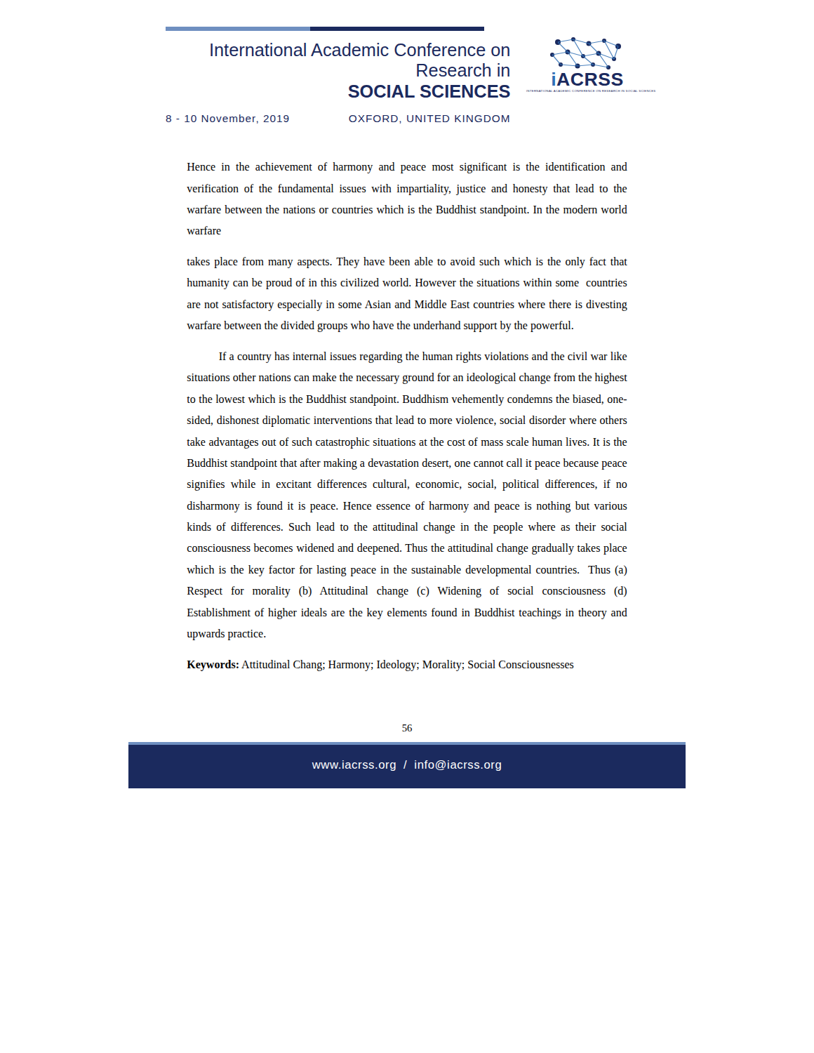International Academic Conference on Research in SOCIAL SCIENCES
8 - 10 November, 2019 OXFORD, UNITED KINGDOM
i ACRSS
INTERNATIONAL ACADEMIC CONFERENCE ON RESEARCH IN SOCIAL SCIENCES
Hence in the achievement of harmony and peace most significant is the identification and verification of the fundamental issues with impartiality, justice and honesty that lead to the warfare between the nations or countries which is the Buddhist standpoint. In the modern world warfare
takes place from many aspects. They have been able to avoid such which is the only fact that humanity can be proud of in this civilized world. However the situations within some countries are not satisfactory especially in some Asian and Middle East countries where there is divesting warfare between the divided groups who have the underhand support by the powerful.
If a country has internal issues regarding the human rights violations and the civil war like situations other nations can make the necessary ground for an ideological change from the highest to the lowest which is the Buddhist standpoint. Buddhism vehemently condemns the biased, one-sided, dishonest diplomatic interventions that lead to more violence, social disorder where others take advantages out of such catastrophic situations at the cost of mass scale human lives. It is the Buddhist standpoint that after making a devastation desert, one cannot call it peace because peace signifies while in excitant differences cultural, economic, social, political differences, if no disharmony is found it is peace. Hence essence of harmony and peace is nothing but various kinds of differences. Such lead to the attitudinal change in the people where as their social consciousness becomes widened and deepened. Thus the attitudinal change gradually takes place which is the key factor for lasting peace in the sustainable developmental countries. Thus (a) Respect for morality (b) Attitudinal change (c) Widening of social consciousness (d) Establishment of higher ideals are the key elements found in Buddhist teachings in theory and upwards practice.
Keywords: Attitudinal Chang; Harmony; Ideology; Morality; Social Consciousnesses
56
www.iacrss.org/info@iacrss.org